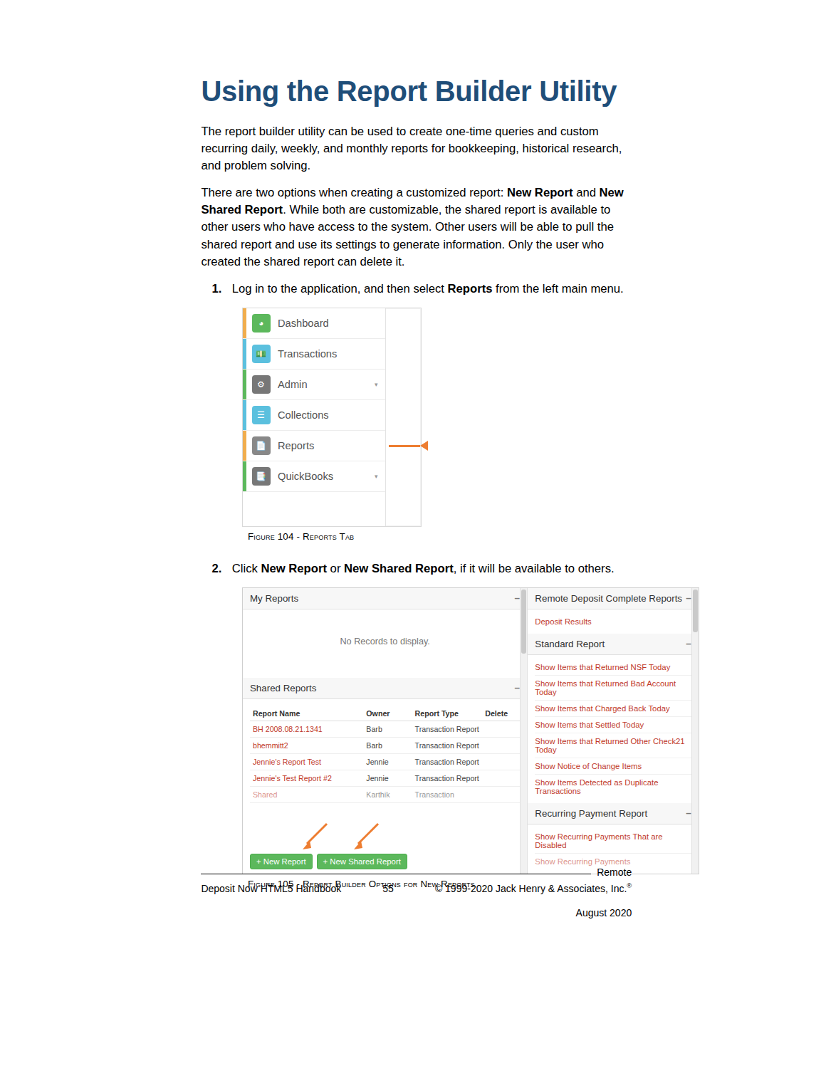Using the Report Builder Utility
The report builder utility can be used to create one-time queries and custom recurring daily, weekly, and monthly reports for bookkeeping, historical research, and problem solving.
There are two options when creating a customized report: New Report and New Shared Report. While both are customizable, the shared report is available to other users who have access to the system. Other users will be able to pull the shared report and use its settings to generate information. Only the user who created the shared report can delete it.
Log in to the application, and then select Reports from the left main menu.
◕
Dashboard
💵
Transactions
⚙
Admin
▾
☰
Collections
📄
Reports
📑
QuickBooks
▾
Figure 104 - Reports Tab
Click New Report or New Shared Report, if it will be available to others.
My Reports−
No Records to display.
Shared Reports−
| Report Name | Owner | Report Type | Delete |
| --- | --- | --- | --- |
| BH 2008.08.21.1341 | Barb | Transaction Report | |
| bhemmitt2 | Barb | Transaction Report | |
| Jennie's Report Test | Jennie | Transaction Report | |
| Jennie's Test Report #2 | Jennie | Transaction Report | |
| Shared | Karthik | Transaction | |
+ New Report
+ New Shared Report
Remote Deposit Complete Reports−
Deposit Results
Standard Report−
Show Items that Returned NSF Today Show Items that Returned Bad Account Today Show Items that Charged Back Today Show Items that Settled Today Show Items that Returned Other Check21 Today Show Notice of Change Items Show Items Detected as Duplicate Transactions
Recurring Payment Report−
Show Recurring Payments That are Disabled Show Recurring Payments
Figure 105 - Report Builder Options for New Reports
Remote
Deposit Now HTML5 Handbook
55
© 1999-2020 Jack Henry & Associates, Inc.®
August 2020